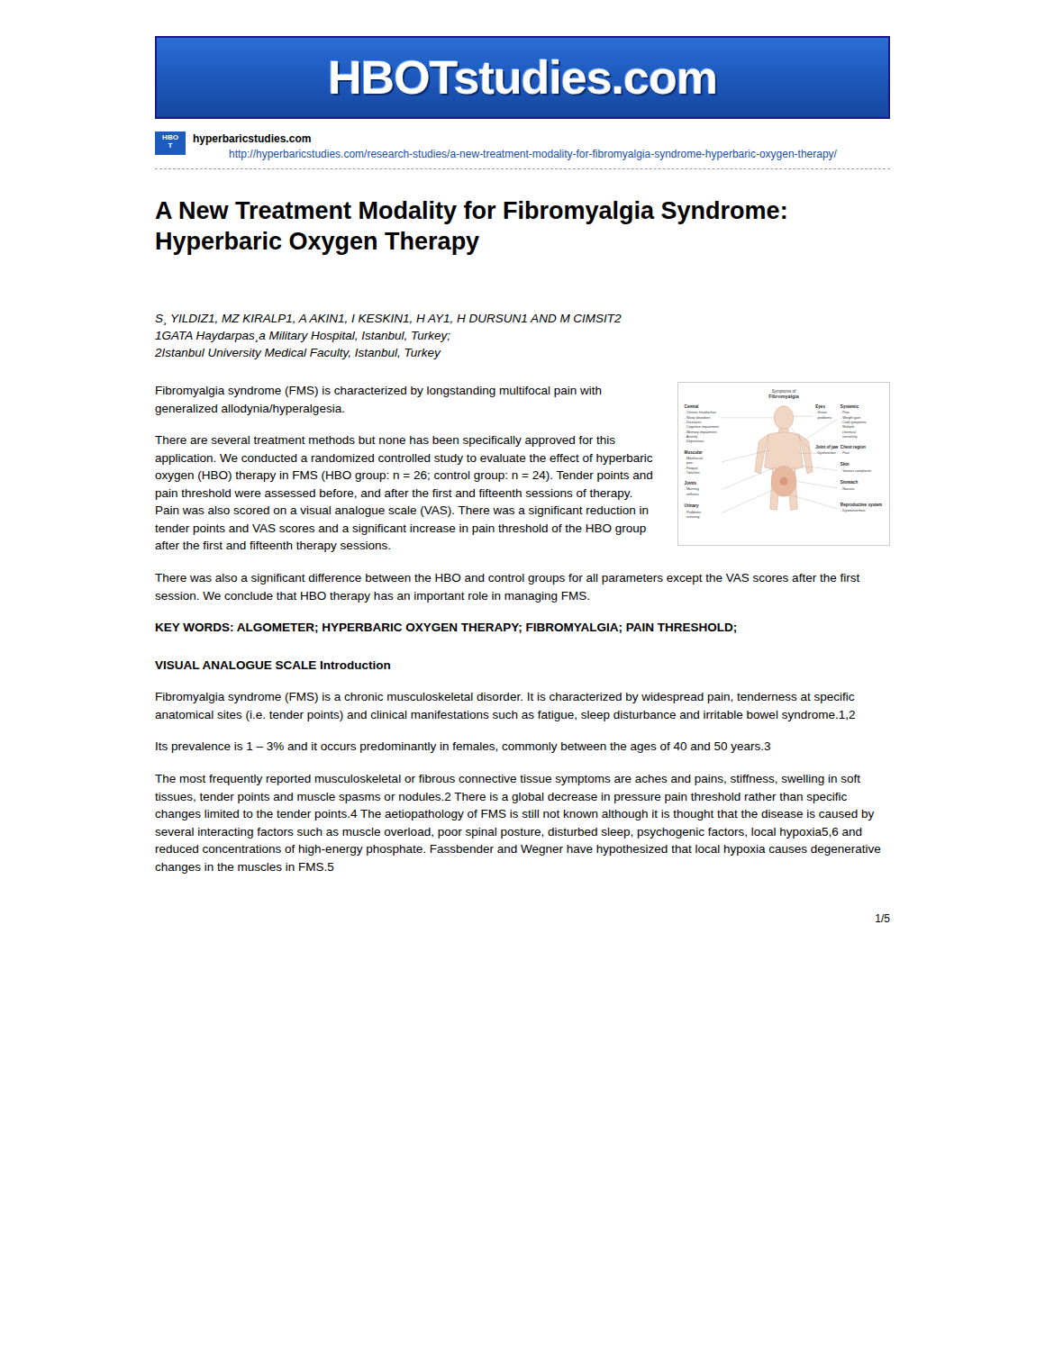HBOTstudies.com
HBO
T
hyperbaricstudies.com
http://hyperbaricstudies.com/research-studies/a-new-treatment-modality-for-fibromyalgia-syndrome-hyperbaric-oxygen-therapy/
A New Treatment Modality for Fibromyalgia Syndrome:
Hyperbaric Oxygen Therapy
S¸ YILDIZ1, MZ KIRALP1, A AKIN1, I KESKIN1, H AY1, H DURSUN1 AND M CIMSIT2
1GATA Haydarpas¸a Military Hospital, Istanbul, Turkey;
2Istanbul University Medical Faculty, Istanbul, Turkey
Symptoms of Fibromyalgia Central - Chronic headaches - Sleep disorders - Dizziness - Cognitive impairment - Memory impairment - Anxiety - Depression Muscular - Myofascial pain - Fatigue - Twitches Joints - Morning stiffness Urinary - Problems urinating Systemic - Pain - Weight gain - Cold symptoms - Multiple chemical sensitivity Eyes - Vision problems Joint of jaw - Dysfunction Chest region - Pain Skin - Various complaints Stomach - Nausea Reproductive system - Dysmenorrhea
Fibromyalgia syndrome (FMS) is characterized by longstanding multifocal pain with generalized allodynia/hyperalgesia.
There are several treatment methods but none has been specifically approved for this application. We conducted a randomized controlled study to evaluate the effect of hyperbaric oxygen (HBO) therapy in FMS (HBO group: n = 26; control group: n = 24). Tender points and pain threshold were assessed before, and after the first and fifteenth sessions of therapy. Pain was also scored on a visual analogue scale (VAS). There was a significant reduction in tender points and VAS scores and a significant increase in pain threshold of the HBO group after the first and fifteenth therapy sessions.
There was also a significant difference between the HBO and control groups for all parameters except the VAS scores after the first session. We conclude that HBO therapy has an important role in managing FMS.
KEY WORDS: ALGOMETER; HYPERBARIC OXYGEN THERAPY; FIBROMYALGIA; PAIN THRESHOLD;
VISUAL ANALOGUE SCALE Introduction
Fibromyalgia syndrome (FMS) is a chronic musculoskeletal disorder. It is characterized by widespread pain, tenderness at specific anatomical sites (i.e. tender points) and clinical manifestations such as fatigue, sleep disturbance and irritable bowel syndrome.1,2
Its prevalence is 1 – 3% and it occurs predominantly in females, commonly between the ages of 40 and 50 years.3
The most frequently reported musculoskeletal or fibrous connective tissue symptoms are aches and pains, stiffness, swelling in soft tissues, tender points and muscle spasms or nodules.2 There is a global decrease in pressure pain threshold rather than specific changes limited to the tender points.4 The aetiopathology of FMS is still not known although it is thought that the disease is caused by several interacting factors such as muscle overload, poor spinal posture, disturbed sleep, psychogenic factors, local hypoxia5,6 and reduced concentrations of high-energy phosphate. Fassbender and Wegner have hypothesized that local hypoxia causes degenerative changes in the muscles in FMS.5
1/5